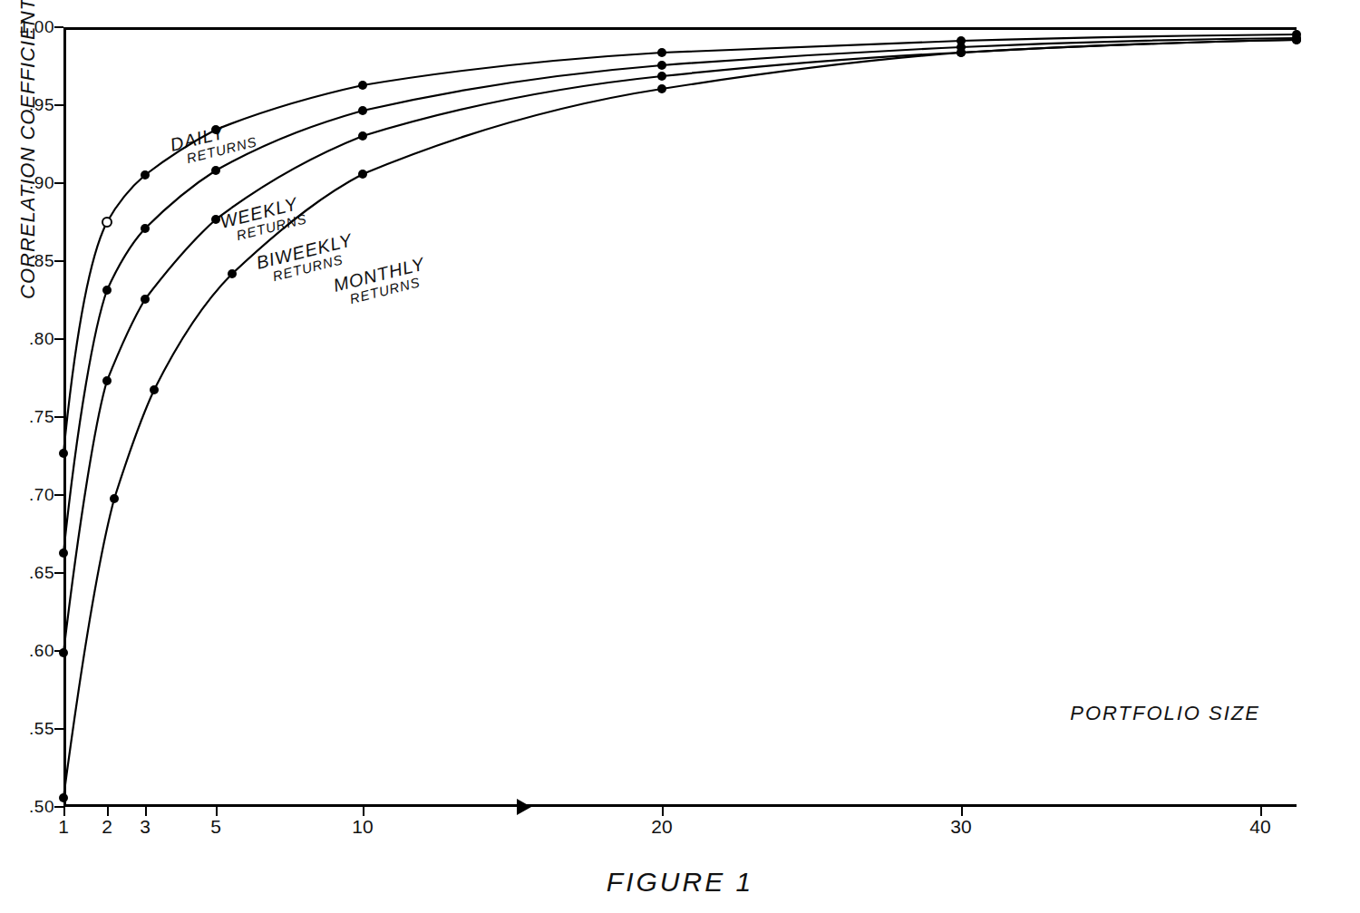1.00
.95
.90
.85
.80
.75
.70
.65
.60
.55
.50
1
2
3
5
10
20
30
40
CORRELATION COEFFICIENT
PORTFOLIO SIZE
DAILYRETURNS
WEEKLYRETURNS
BIWEEKLYRETURNS
MONTHLYRETURNS
FIGURE 1